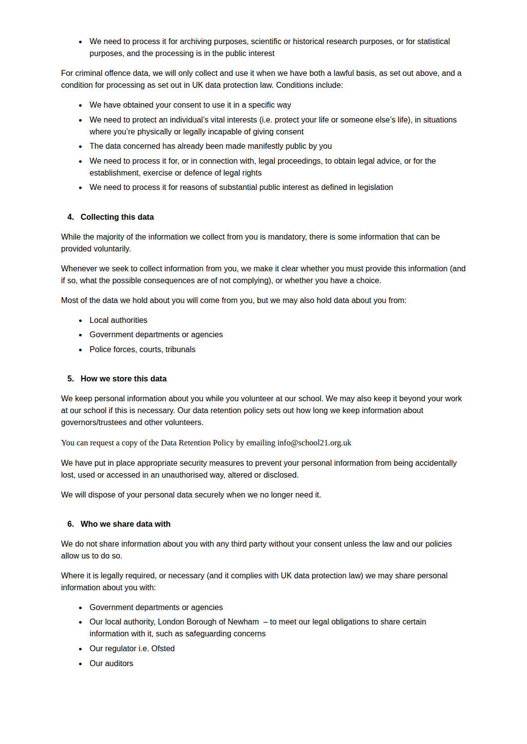We need to process it for archiving purposes, scientific or historical research purposes, or for statistical purposes, and the processing is in the public interest
For criminal offence data, we will only collect and use it when we have both a lawful basis, as set out above, and a condition for processing as set out in UK data protection law. Conditions include:
We have obtained your consent to use it in a specific way
We need to protect an individual’s vital interests (i.e. protect your life or someone else’s life), in situations where you’re physically or legally incapable of giving consent
The data concerned has already been made manifestly public by you
We need to process it for, or in connection with, legal proceedings, to obtain legal advice, or for the establishment, exercise or defence of legal rights
We need to process it for reasons of substantial public interest as defined in legislation
4. Collecting this data
While the majority of the information we collect from you is mandatory, there is some information that can be provided voluntarily.
Whenever we seek to collect information from you, we make it clear whether you must provide this information (and if so, what the possible consequences are of not complying), or whether you have a choice.
Most of the data we hold about you will come from you, but we may also hold data about you from:
Local authorities
Government departments or agencies
Police forces, courts, tribunals
5. How we store this data
We keep personal information about you while you volunteer at our school. We may also keep it beyond your work at our school if this is necessary. Our data retention policy sets out how long we keep information about governors/trustees and other volunteers.
You can request a copy of the Data Retention Policy by emailing info@school21.org.uk
We have put in place appropriate security measures to prevent your personal information from being accidentally lost, used or accessed in an unauthorised way, altered or disclosed.
We will dispose of your personal data securely when we no longer need it.
6. Who we share data with
We do not share information about you with any third party without your consent unless the law and our policies allow us to do so.
Where it is legally required, or necessary (and it complies with UK data protection law) we may share personal information about you with:
Government departments or agencies
Our local authority, London Borough of Newham – to meet our legal obligations to share certain information with it, such as safeguarding concerns
Our regulator i.e. Ofsted
Our auditors